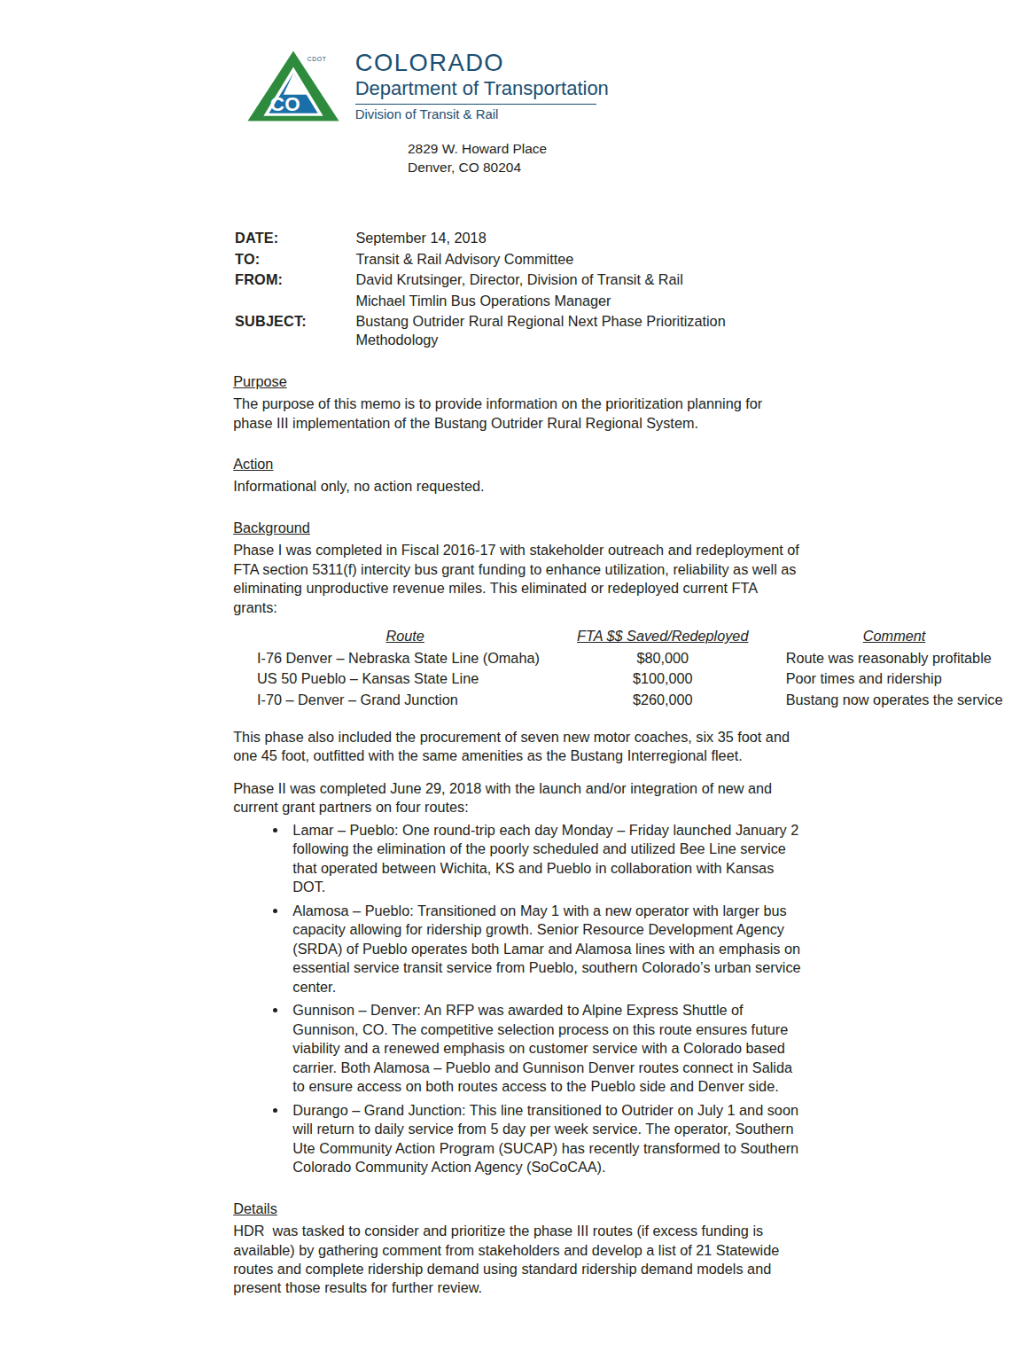C O CDOT TM
COLORADO
Department of Transportation
Division of Transit & Rail
2829 W. Howard Place
Denver, CO 80204
DATE:
September 14, 2018
TO:
Transit & Rail Advisory Committee
FROM:
David Krutsinger, Director, Division of Transit & Rail
Michael Timlin Bus Operations Manager
SUBJECT:
Bustang Outrider Rural Regional Next Phase Prioritization Methodology
Purpose
The purpose of this memo is to provide information on the prioritization planning for phase III implementation of the Bustang Outrider Rural Regional System.
Action
Informational only, no action requested.
Background
Phase I was completed in Fiscal 2016-17 with stakeholder outreach and redeployment of FTA section 5311(f) intercity bus grant funding to enhance utilization, reliability as well as eliminating unproductive revenue miles. This eliminated or redeployed current FTA grants:
| Route | FTA $$ Saved/Redeployed | Comment |
| --- | --- | --- |
| I-76 Denver – Nebraska State Line (Omaha) | $80,000 | Route was reasonably profitable |
| US 50 Pueblo – Kansas State Line | $100,000 | Poor times and ridership |
| I-70 – Denver – Grand Junction | $260,000 | Bustang now operates the service |
This phase also included the procurement of seven new motor coaches, six 35 foot and one 45 foot, outfitted with the same amenities as the Bustang Interregional fleet.
Phase II was completed June 29, 2018 with the launch and/or integration of new and current grant partners on four routes:
Lamar – Pueblo: One round-trip each day Monday – Friday launched January 2 following the elimination of the poorly scheduled and utilized Bee Line service that operated between Wichita, KS and Pueblo in collaboration with Kansas DOT.
Alamosa – Pueblo: Transitioned on May 1 with a new operator with larger bus capacity allowing for ridership growth. Senior Resource Development Agency (SRDA) of Pueblo operates both Lamar and Alamosa lines with an emphasis on essential service transit service from Pueblo, southern Colorado’s urban service center.
Gunnison – Denver: An RFP was awarded to Alpine Express Shuttle of Gunnison, CO. The competitive selection process on this route ensures future viability and a renewed emphasis on customer service with a Colorado based carrier. Both Alamosa – Pueblo and Gunnison Denver routes connect in Salida to ensure access on both routes access to the Pueblo side and Denver side.
Durango – Grand Junction: This line transitioned to Outrider on July 1 and soon will return to daily service from 5 day per week service. The operator, Southern Ute Community Action Program (SUCAP) has recently transformed to Southern Colorado Community Action Agency (SoCoCAA).
Details
HDR was tasked to consider and prioritize the phase III routes (if excess funding is available) by gathering comment from stakeholders and develop a list of 21 Statewide routes and complete ridership demand using standard ridership demand models and present those results for further review.